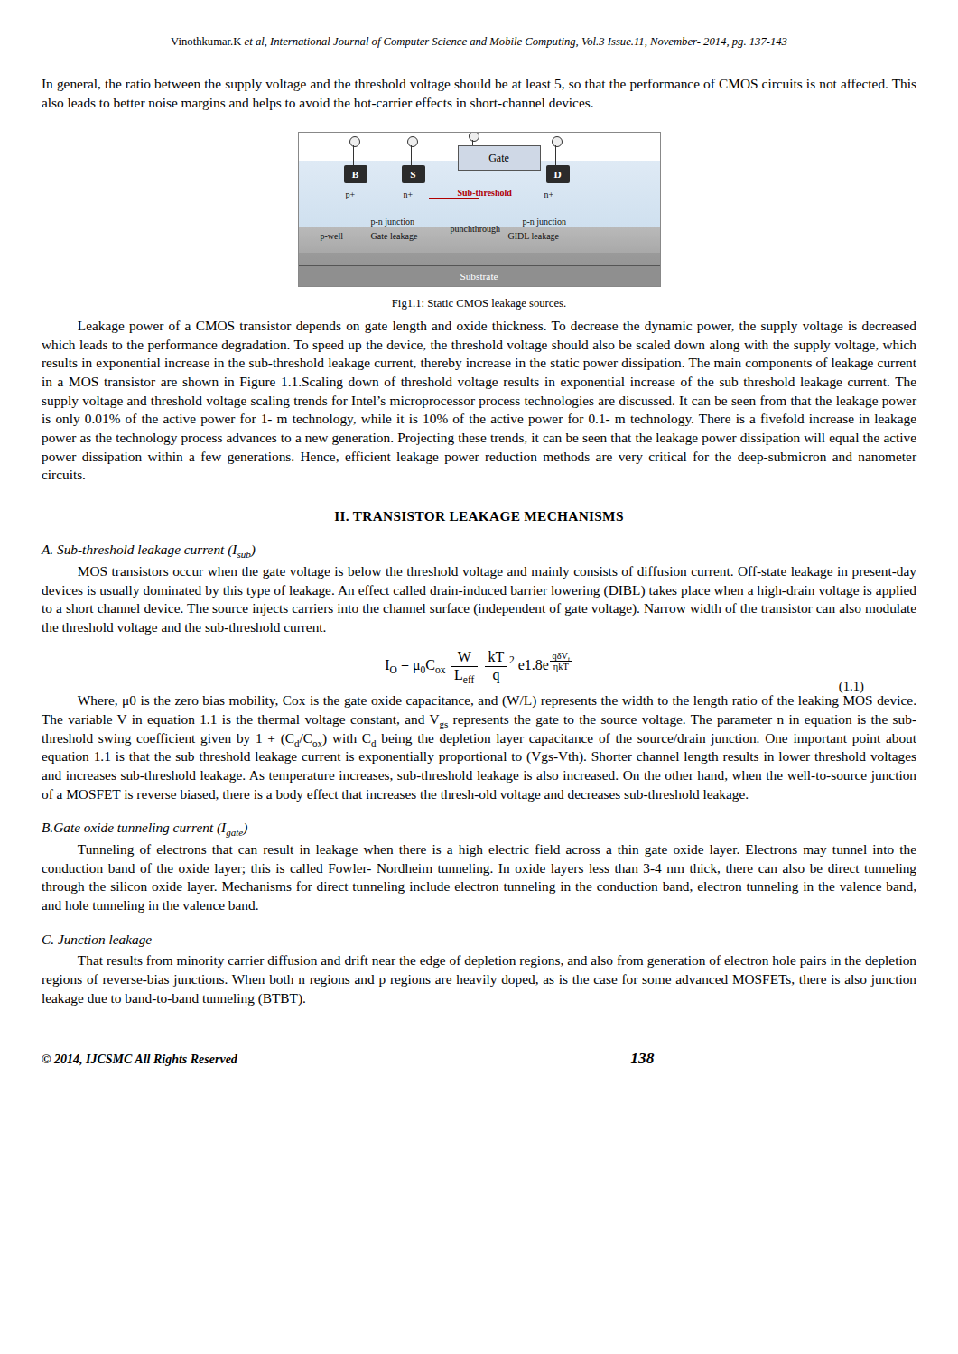Vinothkumar.K et al, International Journal of Computer Science and Mobile Computing, Vol.3 Issue.11, November- 2014, pg. 137-143
In general, the ratio between the supply voltage and the threshold voltage should be at least 5, so that the performance of CMOS circuits is not affected. This also leads to better noise margins and helps to avoid the hot-carrier effects in short-channel devices.
B
S
Gate
D
p+
n+
n+
Sub-threshold
p-n junction
p-n junction
p-well
Gate leakage
punchthrough
GIDL leakage
Substrate
Fig1.1: Static CMOS leakage sources.
Leakage power of a CMOS transistor depends on gate length and oxide thickness. To decrease the dynamic power, the supply voltage is decreased which leads to the performance degradation. To speed up the device, the threshold voltage should also be scaled down along with the supply voltage, which results in exponential increase in the sub-threshold leakage current, thereby increase in the static power dissipation. The main components of leakage current in a MOS transistor are shown in Figure 1.1.Scaling down of threshold voltage results in exponential increase of the sub threshold leakage current. The supply voltage and threshold voltage scaling trends for Intel’s microprocessor process technologies are discussed. It can be seen from that the leakage power is only 0.01% of the active power for 1- m technology, while it is 10% of the active power for 0.1- m technology. There is a fivefold increase in leakage power as the technology process advances to a new generation. Projecting these trends, it can be seen that the leakage power dissipation will equal the active power dissipation within a few generations. Hence, efficient leakage power reduction methods are very critical for the deep-submicron and nanometer circuits.
II. TRANSISTOR LEAKAGE MECHANISMS
A. Sub-threshold leakage current (Isub)
MOS transistors occur when the gate voltage is below the threshold voltage and mainly consists of diffusion current. Off-state leakage in present-day devices is usually dominated by this type of leakage. An effect called drain-induced barrier lowering (DIBL) takes place when a high-drain voltage is applied to a short channel device. The source injects carriers into the channel surface (independent of gate voltage). Narrow width of the transistor can also modulate the threshold voltage and the sub-threshold current.
IO = μ0Cox WLeff kT q2 e1.8eqδVt ηkT (1.1)
Where, μ0 is the zero bias mobility, Cox is the gate oxide capacitance, and (W/L) represents the width to the length ratio of the leaking MOS device. The variable V in equation 1.1 is the thermal voltage constant, and Vgs represents the gate to the source voltage. The parameter n in equation is the sub-threshold swing coefficient given by 1 + (Cd/Cox) with Cd being the depletion layer capacitance of the source/drain junction. One important point about equation 1.1 is that the sub threshold leakage current is exponentially proportional to (Vgs-Vth). Shorter channel length results in lower threshold voltages and increases sub-threshold leakage. As temperature increases, sub-threshold leakage is also increased. On the other hand, when the well-to-source junction of a MOSFET is reverse biased, there is a body effect that increases the thresh-old voltage and decreases sub-threshold leakage.
B.Gate oxide tunneling current (Igate)
Tunneling of electrons that can result in leakage when there is a high electric field across a thin gate oxide layer. Electrons may tunnel into the conduction band of the oxide layer; this is called Fowler- Nordheim tunneling. In oxide layers less than 3-4 nm thick, there can also be direct tunneling through the silicon oxide layer. Mechanisms for direct tunneling include electron tunneling in the conduction band, electron tunneling in the valence band, and hole tunneling in the valence band.
C. Junction leakage
That results from minority carrier diffusion and drift near the edge of depletion regions, and also from generation of electron hole pairs in the depletion regions of reverse-bias junctions. When both n regions and p regions are heavily doped, as is the case for some advanced MOSFETs, there is also junction leakage due to band-to-band tunneling (BTBT).
© 2014, IJCSMC All Rights Reserved
138